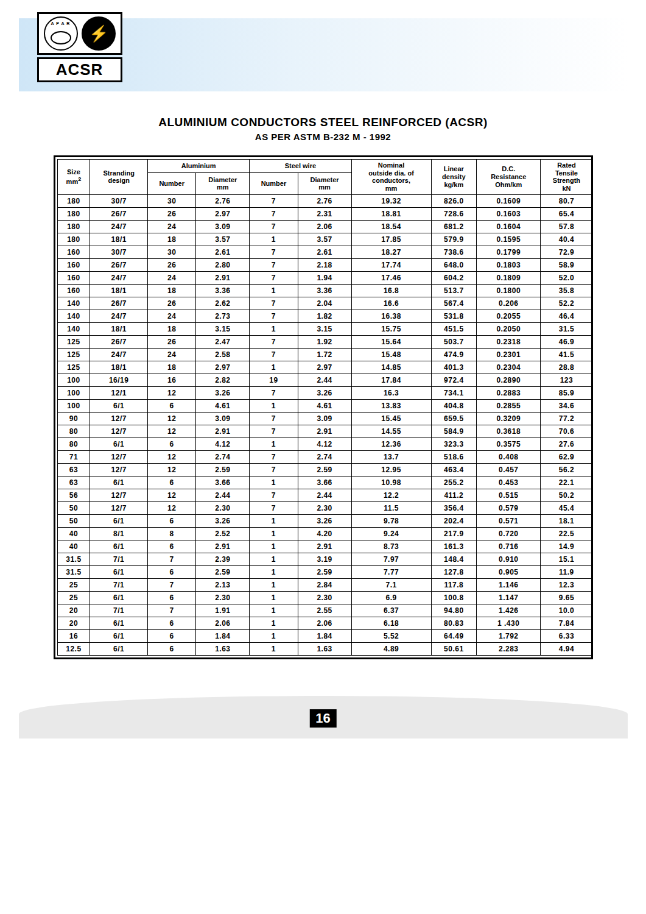⚡
ACSR
ALUMINIUM CONDUCTORS STEEL REINFORCED (ACSR)
AS PER ASTM B-232 M - 1992
| Size mm 2 | Stranding design | Aluminium | Steel wire | Nominal outside dia. of conductors, mm | Linear density kg/km | D.C. Resistance Ohm/km | Rated Tensile Strength kN |
| --- | --- | --- | --- | --- | --- | --- | --- |
| Number | Diameter mm | Number | Diameter mm |
| 180 | 30/7 | 30 | 2.76 | 7 | 2.76 | 19.32 | 826.0 | 0.1609 | 80.7 |
| 180 | 26/7 | 26 | 2.97 | 7 | 2.31 | 18.81 | 728.6 | 0.1603 | 65.4 |
| 180 | 24/7 | 24 | 3.09 | 7 | 2.06 | 18.54 | 681.2 | 0.1604 | 57.8 |
| 180 | 18/1 | 18 | 3.57 | 1 | 3.57 | 17.85 | 579.9 | 0.1595 | 40.4 |
| 160 | 30/7 | 30 | 2.61 | 7 | 2.61 | 18.27 | 738.6 | 0.1799 | 72.9 |
| 160 | 26/7 | 26 | 2.80 | 7 | 2.18 | 17.74 | 648.0 | 0.1803 | 58.9 |
| 160 | 24/7 | 24 | 2.91 | 7 | 1.94 | 17.46 | 604.2 | 0.1809 | 52.0 |
| 160 | 18/1 | 18 | 3.36 | 1 | 3.36 | 16.8 | 513.7 | 0.1800 | 35.8 |
| 140 | 26/7 | 26 | 2.62 | 7 | 2.04 | 16.6 | 567.4 | 0.206 | 52.2 |
| 140 | 24/7 | 24 | 2.73 | 7 | 1.82 | 16.38 | 531.8 | 0.2055 | 46.4 |
| 140 | 18/1 | 18 | 3.15 | 1 | 3.15 | 15.75 | 451.5 | 0.2050 | 31.5 |
| 125 | 26/7 | 26 | 2.47 | 7 | 1.92 | 15.64 | 503.7 | 0.2318 | 46.9 |
| 125 | 24/7 | 24 | 2.58 | 7 | 1.72 | 15.48 | 474.9 | 0.2301 | 41.5 |
| 125 | 18/1 | 18 | 2.97 | 1 | 2.97 | 14.85 | 401.3 | 0.2304 | 28.8 |
| 100 | 16/19 | 16 | 2.82 | 19 | 2.44 | 17.84 | 972.4 | 0.2890 | 123 |
| 100 | 12/1 | 12 | 3.26 | 7 | 3.26 | 16.3 | 734.1 | 0.2883 | 85.9 |
| 100 | 6/1 | 6 | 4.61 | 1 | 4.61 | 13.83 | 404.8 | 0.2855 | 34.6 |
| 90 | 12/7 | 12 | 3.09 | 7 | 3.09 | 15.45 | 659.5 | 0.3209 | 77.2 |
| 80 | 12/7 | 12 | 2.91 | 7 | 2.91 | 14.55 | 584.9 | 0.3618 | 70.6 |
| 80 | 6/1 | 6 | 4.12 | 1 | 4.12 | 12.36 | 323.3 | 0.3575 | 27.6 |
| 71 | 12/7 | 12 | 2.74 | 7 | 2.74 | 13.7 | 518.6 | 0.408 | 62.9 |
| 63 | 12/7 | 12 | 2.59 | 7 | 2.59 | 12.95 | 463.4 | 0.457 | 56.2 |
| 63 | 6/1 | 6 | 3.66 | 1 | 3.66 | 10.98 | 255.2 | 0.453 | 22.1 |
| 56 | 12/7 | 12 | 2.44 | 7 | 2.44 | 12.2 | 411.2 | 0.515 | 50.2 |
| 50 | 12/7 | 12 | 2.30 | 7 | 2.30 | 11.5 | 356.4 | 0.579 | 45.4 |
| 50 | 6/1 | 6 | 3.26 | 1 | 3.26 | 9.78 | 202.4 | 0.571 | 18.1 |
| 40 | 8/1 | 8 | 2.52 | 1 | 4.20 | 9.24 | 217.9 | 0.720 | 22.5 |
| 40 | 6/1 | 6 | 2.91 | 1 | 2.91 | 8.73 | 161.3 | 0.716 | 14.9 |
| 31.5 | 7/1 | 7 | 2.39 | 1 | 3.19 | 7.97 | 148.4 | 0.910 | 15.1 |
| 31.5 | 6/1 | 6 | 2.59 | 1 | 2.59 | 7.77 | 127.8 | 0.905 | 11.9 |
| 25 | 7/1 | 7 | 2.13 | 1 | 2.84 | 7.1 | 117.8 | 1.146 | 12.3 |
| 25 | 6/1 | 6 | 2.30 | 1 | 2.30 | 6.9 | 100.8 | 1.147 | 9.65 |
| 20 | 7/1 | 7 | 1.91 | 1 | 2.55 | 6.37 | 94.80 | 1.426 | 10.0 |
| 20 | 6/1 | 6 | 2.06 | 1 | 2.06 | 6.18 | 80.83 | 1 .430 | 7.84 |
| 16 | 6/1 | 6 | 1.84 | 1 | 1.84 | 5.52 | 64.49 | 1.792 | 6.33 |
| 12.5 | 6/1 | 6 | 1.63 | 1 | 1.63 | 4.89 | 50.61 | 2.283 | 4.94 |
16